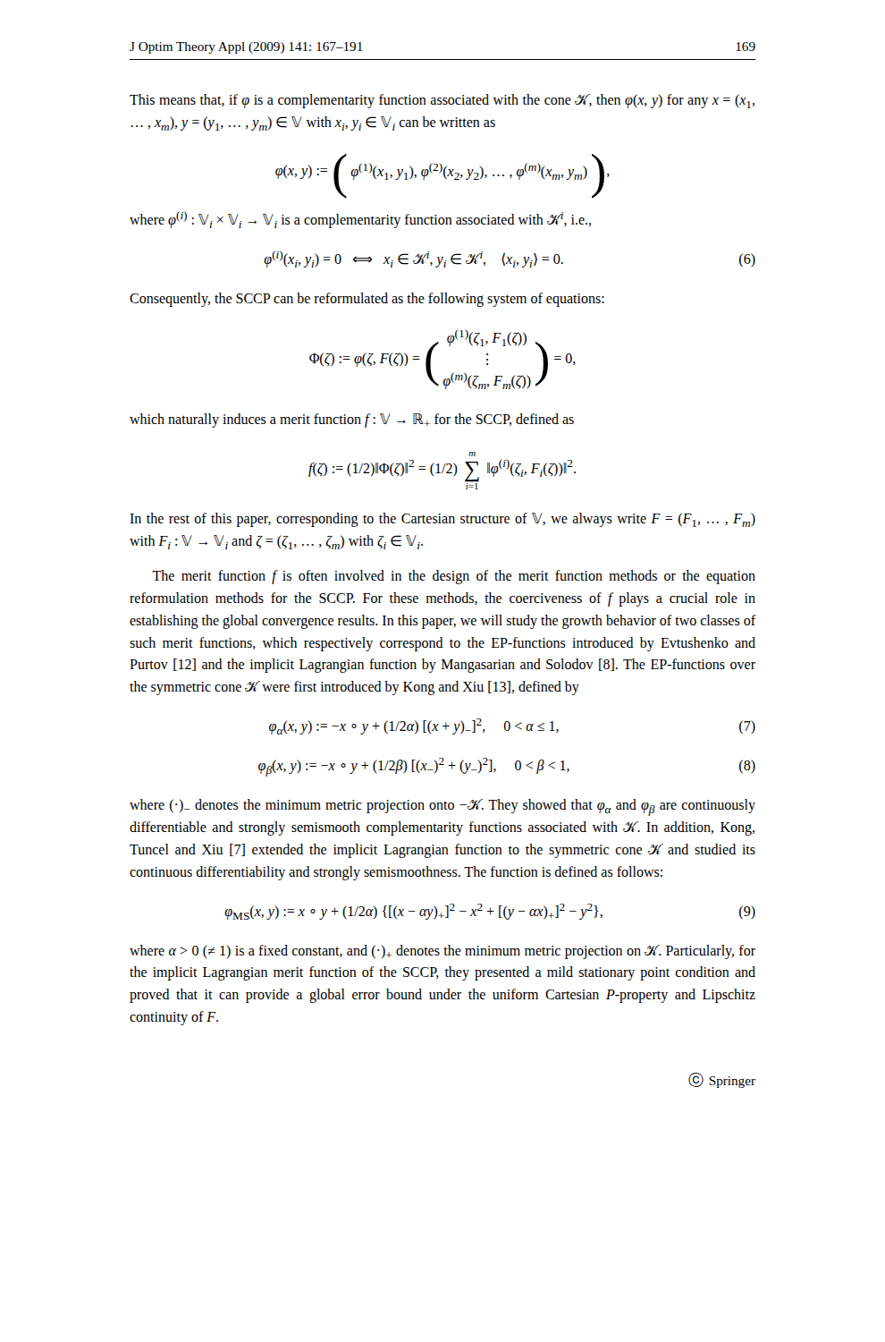J Optim Theory Appl (2009) 141: 167–191 169
This means that, if φ is a complementarity function associated with the cone 𝒦, then φ(x, y) for any x = (x1, … , xm), y = (y1, … , ym) ∈ 𝕍 with xi, yi ∈ 𝕍i can be written as
φ(x, y) := (φ(1)(x1, y1), φ(2)(x2, y2), … , φ(m)(xm, ym)),
where φ(i) : 𝕍i × 𝕍i → 𝕍i is a complementarity function associated with 𝒦i, i.e.,
φ(i)(xi, yi) = 0 ⟺ xi ∈ 𝒦i, yi ∈ 𝒦i, ⟨xi, yi⟩ = 0.
(6)
Consequently, the SCCP can be reformulated as the following system of equations:
Φ(ζ) := φ(ζ, F(ζ)) = (φ(1)(ζ1, F1(ζ))⋮φ(m)(ζm, Fm(ζ))) = 0,
which naturally induces a merit function f : 𝕍 → ℝ+ for the SCCP, defined as
f(ζ) := (1/2)‖Φ(ζ)‖2 = (1/2) m∑i=1 ‖φ(i)(ζi, Fi(ζ))‖2.
In the rest of this paper, corresponding to the Cartesian structure of 𝕍, we always write F = (F1, … , Fm) with Fi : 𝕍 → 𝕍i and ζ = (ζ1, … , ζm) with ζi ∈ 𝕍i.
The merit function f is often involved in the design of the merit function methods or the equation reformulation methods for the SCCP. For these methods, the coerciveness of f plays a crucial role in establishing the global convergence results. In this paper, we will study the growth behavior of two classes of such merit functions, which respectively correspond to the EP-functions introduced by Evtushenko and Purtov [12] and the implicit Lagrangian function by Mangasarian and Solodov [8]. The EP-functions over the symmetric cone 𝒦 were first introduced by Kong and Xiu [13], defined by
φα(x, y) := −x ∘ y + (1/2α) [(x + y)−]2, 0 < α ≤ 1,
(7)
φβ(x, y) := −x ∘ y + (1/2β) [(x−)2 + (y−)2], 0 < β < 1,
(8)
where (·)− denotes the minimum metric projection onto −𝒦. They showed that φα and φβ are continuously differentiable and strongly semismooth complementarity functions associated with 𝒦. In addition, Kong, Tuncel and Xiu [7] extended the implicit Lagrangian function to the symmetric cone 𝒦 and studied its continuous differentiability and strongly semismoothness. The function is defined as follows:
φMS(x, y) := x ∘ y + (1/2α) {[(x − αy)+]2 − x2 + [(y − αx)+]2 − y2},
(9)
where α > 0 (≠ 1) is a fixed constant, and (·)+ denotes the minimum metric projection on 𝒦. Particularly, for the implicit Lagrangian merit function of the SCCP, they presented a mild stationary point condition and proved that it can provide a global error bound under the uniform Cartesian P-property and Lipschitz continuity of F.
ⓒ Springer